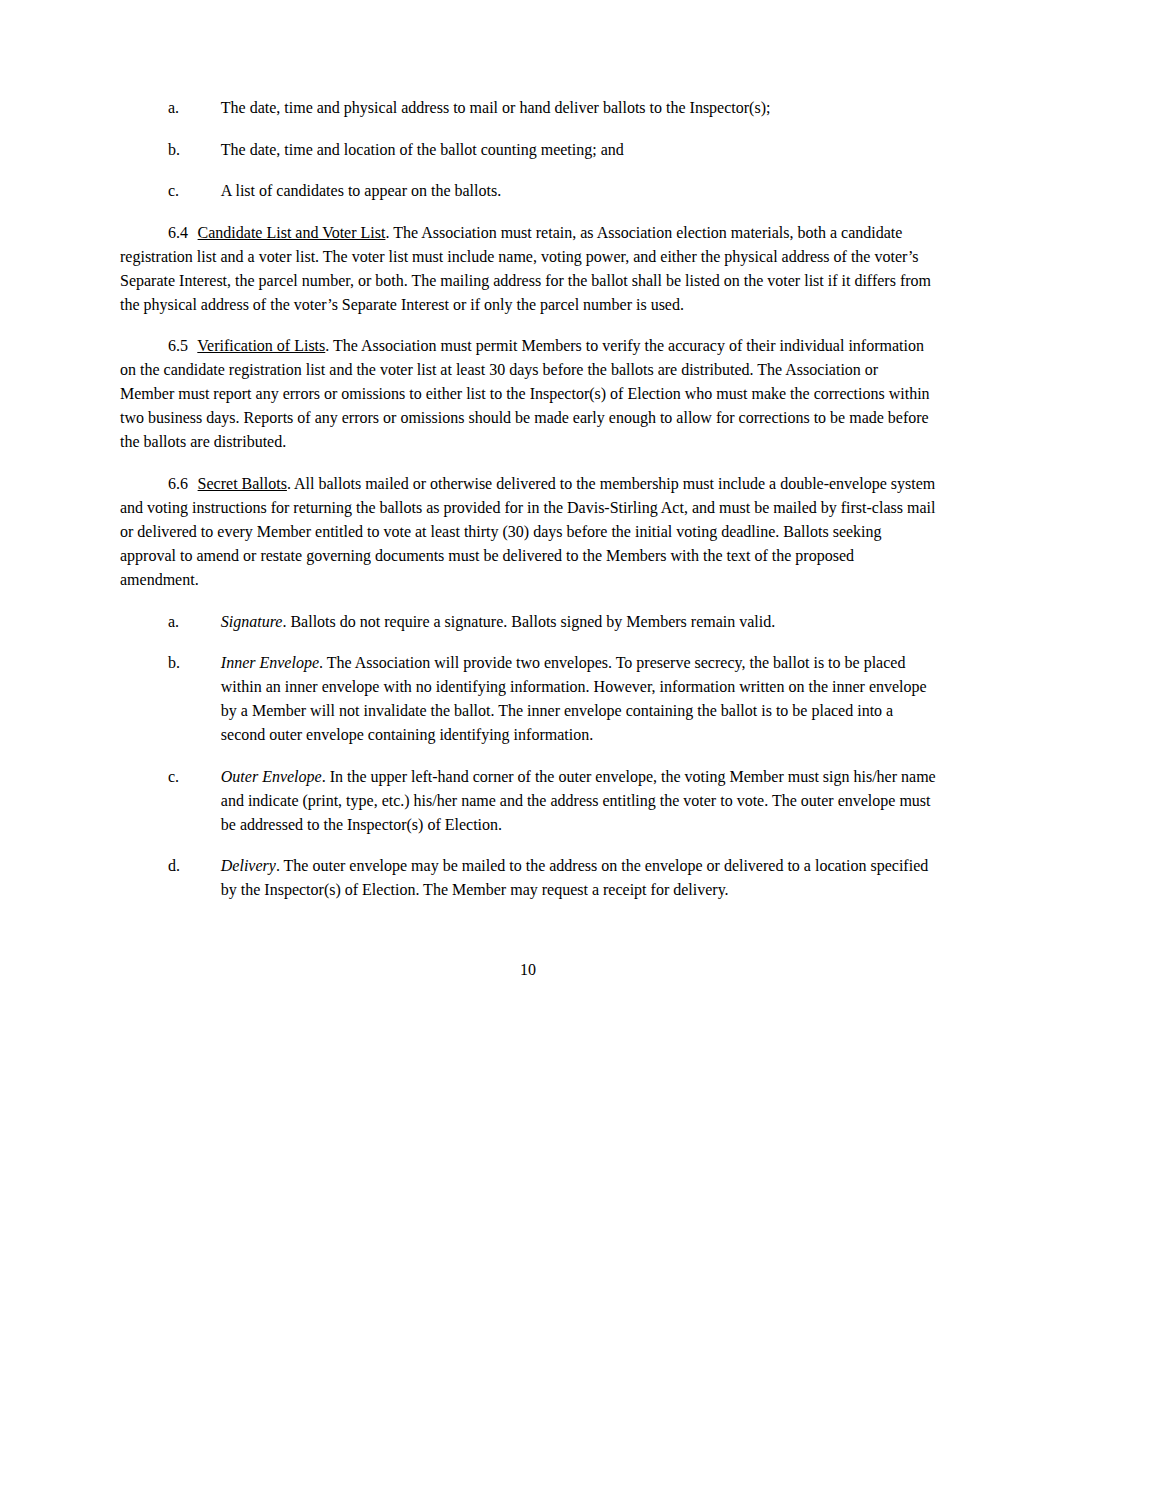a. The date, time and physical address to mail or hand deliver ballots to the Inspector(s);
b. The date, time and location of the ballot counting meeting; and
c. A list of candidates to appear on the ballots.
6.4 Candidate List and Voter List. The Association must retain, as Association election materials, both a candidate registration list and a voter list. The voter list must include name, voting power, and either the physical address of the voter’s Separate Interest, the parcel number, or both. The mailing address for the ballot shall be listed on the voter list if it differs from the physical address of the voter’s Separate Interest or if only the parcel number is used.
6.5 Verification of Lists. The Association must permit Members to verify the accuracy of their individual information on the candidate registration list and the voter list at least 30 days before the ballots are distributed. The Association or Member must report any errors or omissions to either list to the Inspector(s) of Election who must make the corrections within two business days. Reports of any errors or omissions should be made early enough to allow for corrections to be made before the ballots are distributed.
6.6 Secret Ballots. All ballots mailed or otherwise delivered to the membership must include a double-envelope system and voting instructions for returning the ballots as provided for in the Davis-Stirling Act, and must be mailed by first-class mail or delivered to every Member entitled to vote at least thirty (30) days before the initial voting deadline. Ballots seeking approval to amend or restate governing documents must be delivered to the Members with the text of the proposed amendment.
a. Signature. Ballots do not require a signature. Ballots signed by Members remain valid.
b. Inner Envelope. The Association will provide two envelopes. To preserve secrecy, the ballot is to be placed within an inner envelope with no identifying information. However, information written on the inner envelope by a Member will not invalidate the ballot. The inner envelope containing the ballot is to be placed into a second outer envelope containing identifying information.
c. Outer Envelope. In the upper left-hand corner of the outer envelope, the voting Member must sign his/her name and indicate (print, type, etc.) his/her name and the address entitling the voter to vote. The outer envelope must be addressed to the Inspector(s) of Election.
d. Delivery. The outer envelope may be mailed to the address on the envelope or delivered to a location specified by the Inspector(s) of Election. The Member may request a receipt for delivery.
10